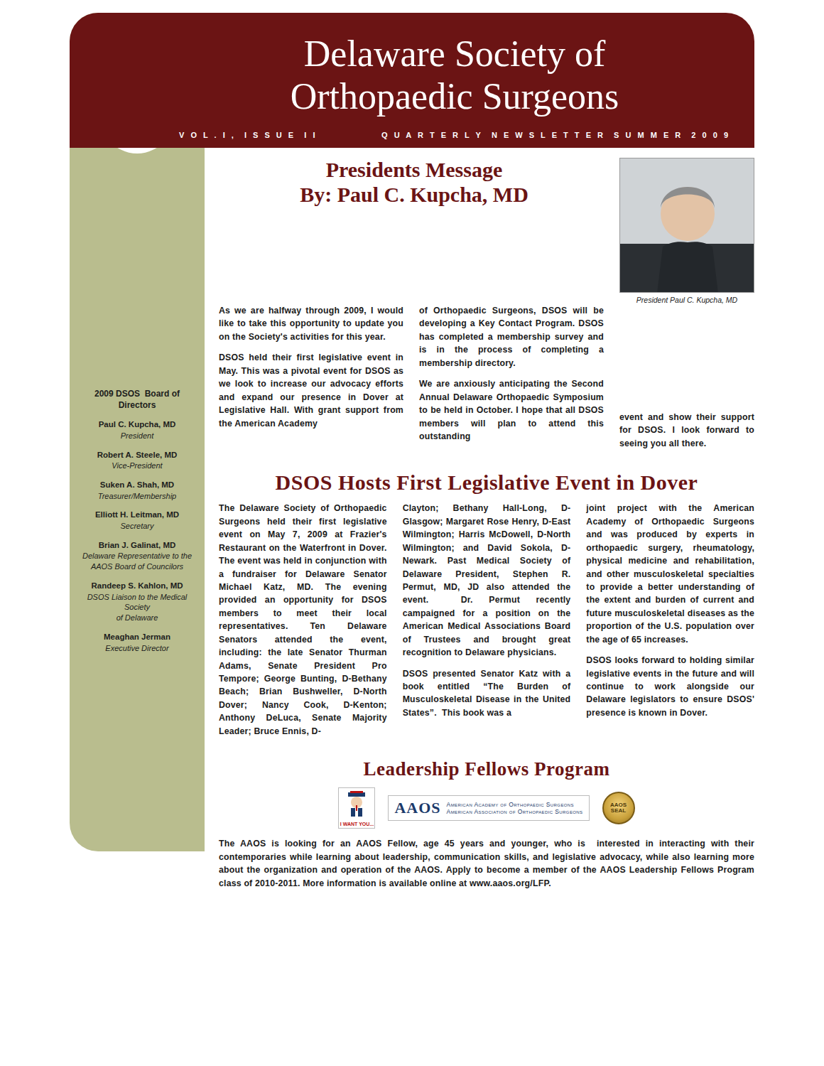2009 DSOS Board of Directors
Paul C. Kupcha, MD
President
Robert A. Steele, MD
Vice-President
Suken A. Shah, MD
Treasurer/Membership
Elliott H. Leitman, MD
Secretary
Brian J. Galinat, MD
Delaware Representative to the AAOS Board of Councilors
Randeep S. Kahlon, MD
DSOS Liaison to the Medical Society
of Delaware
Meaghan Jerman
Executive Director
Delaware Society of
Orthopaedic Surgeons
V O L . I , I S S U E I I Q U A R T E R L Y N E W S L E T T E R S U M M E R 2 0 0 9
Presidents Message
By: Paul C. Kupcha, MD
President Paul C. Kupcha, MD
As we are halfway through 2009, I would like to take this opportunity to update you on the Society's activities for this year.
DSOS held their first legislative event in May. This was a pivotal event for DSOS as we look to increase our advocacy efforts and expand our presence in Dover at Legislative Hall. With grant support from the American Academy
of Orthopaedic Surgeons, DSOS will be developing a Key Contact Program. DSOS has completed a membership survey and is in the process of completing a membership directory.
We are anxiously anticipating the Second Annual Delaware Orthopaedic Symposium to be held in October. I hope that all DSOS members will plan to attend this outstanding
event and show their support for DSOS. I look forward to seeing you all there.
DSOS Hosts First Legislative Event in Dover
The Delaware Society of Orthopaedic Surgeons held their first legislative event on May 7, 2009 at Frazier's Restaurant on the Waterfront in Dover. The event was held in conjunction with a fundraiser for Delaware Senator Michael Katz, MD. The evening provided an opportunity for DSOS members to meet their local representatives. Ten Delaware Senators attended the event, including: the late Senator Thurman Adams, Senate President Pro Tempore; George Bunting, D-Bethany Beach; Brian Bushweller, D-North Dover; Nancy Cook, D-Kenton; Anthony DeLuca, Senate Majority Leader; Bruce Ennis, D-
Clayton; Bethany Hall-Long, D-Glasgow; Margaret Rose Henry, D-East Wilmington; Harris McDowell, D-North Wilmington; and David Sokola, D-Newark. Past Medical Society of Delaware President, Stephen R. Permut, MD, JD also attended the event. Dr. Permut recently campaigned for a position on the American Medical Associations Board of Trustees and brought great recognition to Delaware physicians.
DSOS presented Senator Katz with a book entitled “The Burden of Musculoskeletal Disease in the United States”. This book was a
joint project with the American Academy of Orthopaedic Surgeons and was produced by experts in orthopaedic surgery, rheumatology, physical medicine and rehabilitation, and other musculoskeletal specialties to provide a better understanding of the extent and burden of current and future musculoskeletal diseases as the proportion of the U.S. population over the age of 65 increases.
DSOS looks forward to holding similar legislative events in the future and will continue to work alongside our Delaware legislators to ensure DSOS' presence is known in Dover.
Leadership Fellows Program
I WANT YOU...
AAOS American Academy of Orthopaedic Surgeons
American Association of Orthopaedic Surgeons
AAOS
SEAL
The AAOS is looking for an AAOS Fellow, age 45 years and younger, who is interested in interacting with their contemporaries while learning about leadership, communication skills, and legislative advocacy, while also learning more about the organization and operation of the AAOS. Apply to become a member of the AAOS Leadership Fellows Program class of 2010-2011. More information is available online at www.aaos.org/LFP.